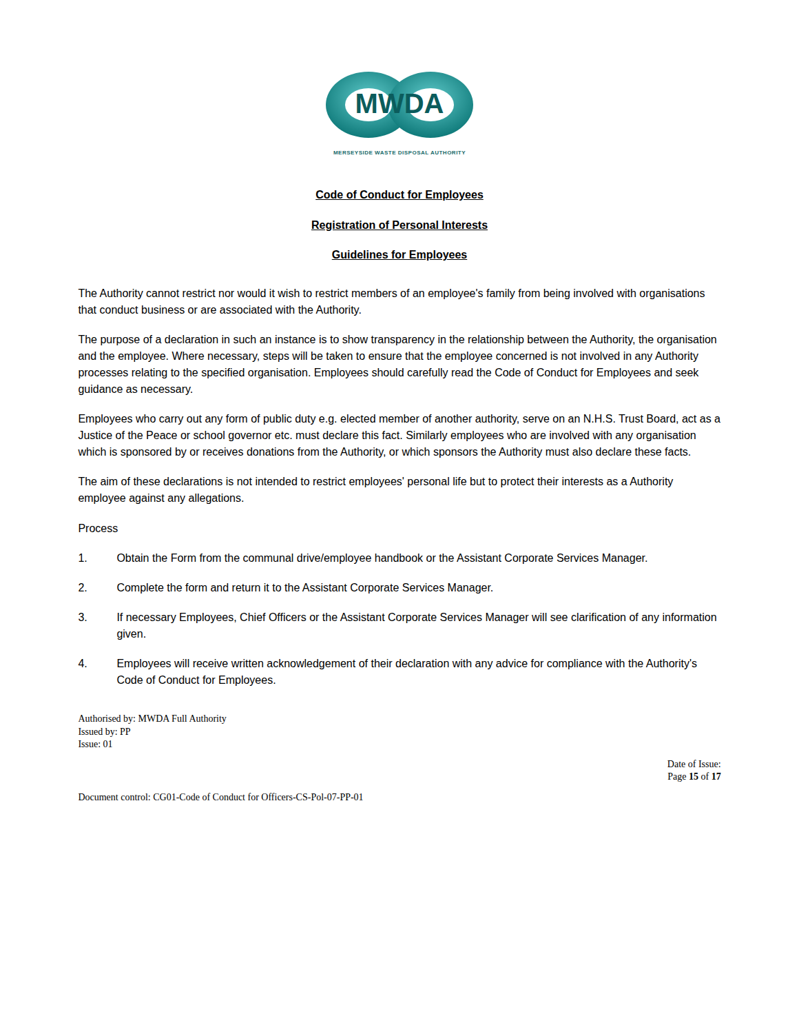MWDA
MERSEYSIDE WASTE DISPOSAL AUTHORITY
Code of Conduct for Employees
Registration of Personal Interests
Guidelines for Employees
The Authority cannot restrict nor would it wish to restrict members of an employee's family from being involved with organisations that conduct business or are associated with the Authority.
The purpose of a declaration in such an instance is to show transparency in the relationship between the Authority, the organisation and the employee. Where necessary, steps will be taken to ensure that the employee concerned is not involved in any Authority processes relating to the specified organisation. Employees should carefully read the Code of Conduct for Employees and seek guidance as necessary.
Employees who carry out any form of public duty e.g. elected member of another authority, serve on an N.H.S. Trust Board, act as a Justice of the Peace or school governor etc. must declare this fact. Similarly employees who are involved with any organisation which is sponsored by or receives donations from the Authority, or which sponsors the Authority must also declare these facts.
The aim of these declarations is not intended to restrict employees' personal life but to protect their interests as a Authority employee against any allegations.
Process
1. Obtain the Form from the communal drive/employee handbook or the Assistant Corporate Services Manager.
2. Complete the form and return it to the Assistant Corporate Services Manager.
3. If necessary Employees, Chief Officers or the Assistant Corporate Services Manager will see clarification of any information given.
4. Employees will receive written acknowledgement of their declaration with any advice for compliance with the Authority's Code of Conduct for Employees.
Authorised by: MWDA Full Authority
Issued by: PP
Issue: 01
Date of Issue:
Page 15 of 17
Document control: CG01-Code of Conduct for Officers-CS-Pol-07-PP-01